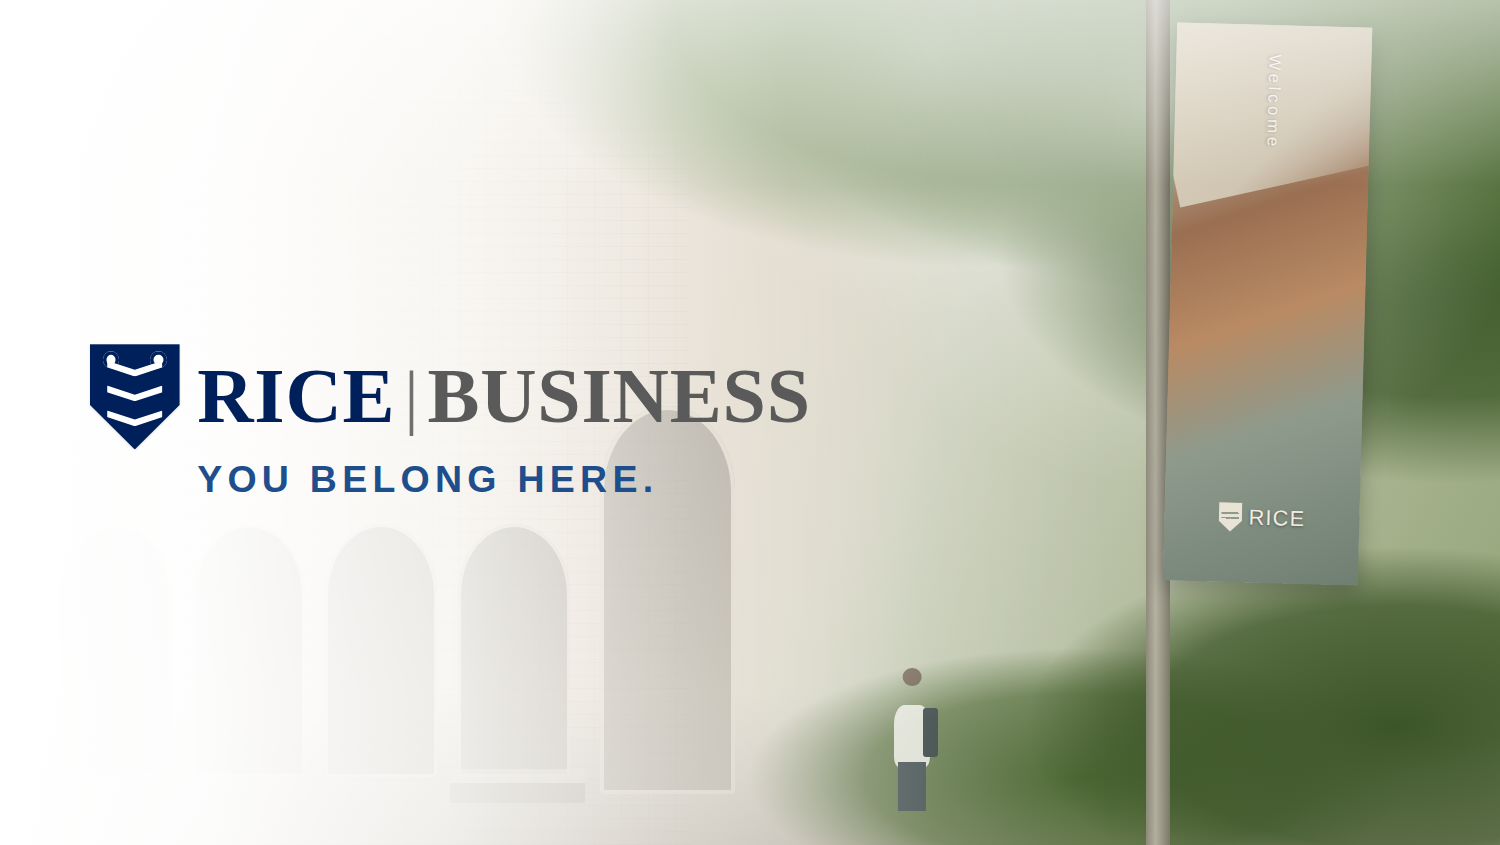Welcome RICE
RICE|BUSINESS
You belong here.